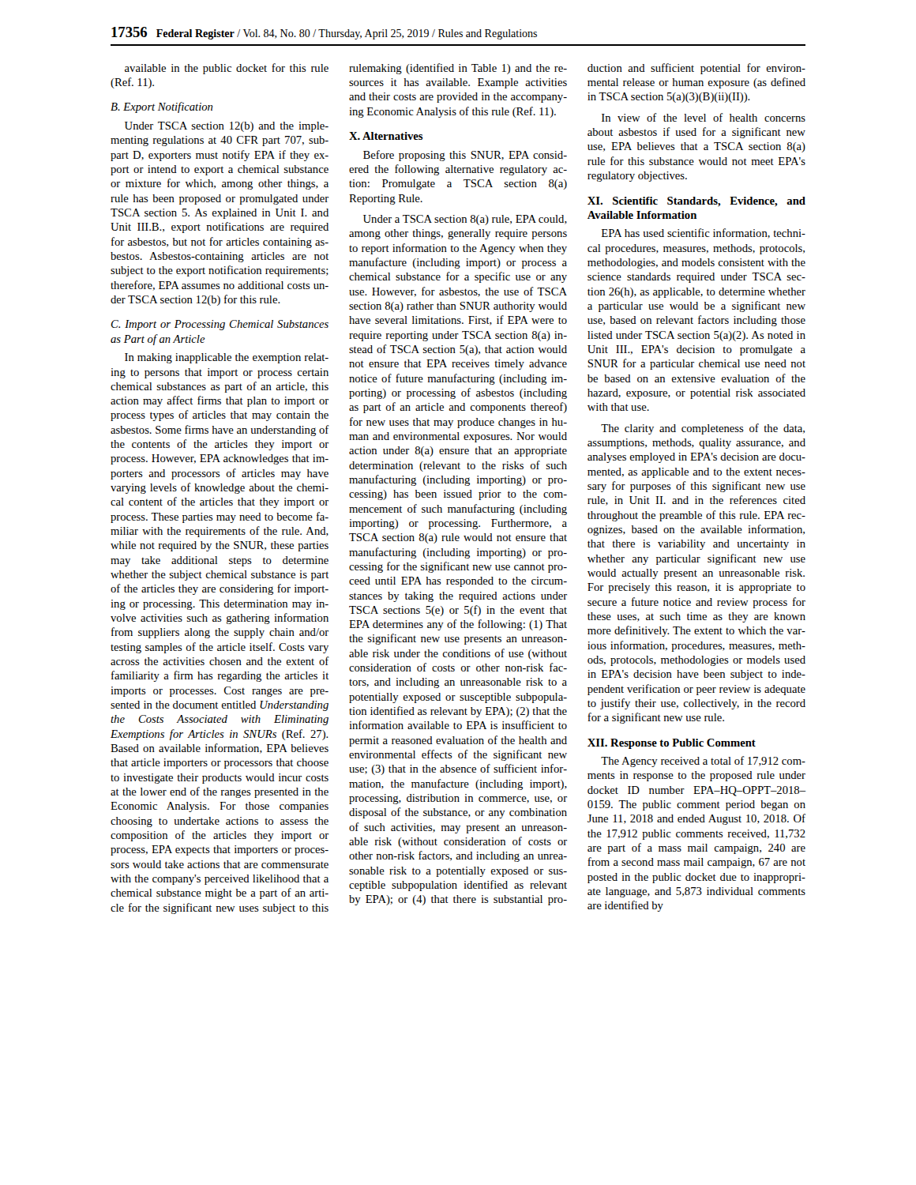17356 Federal Register / Vol. 84, No. 80 / Thursday, April 25, 2019 / Rules and Regulations
available in the public docket for this rule (Ref. 11).
B. Export Notification
Under TSCA section 12(b) and the implementing regulations at 40 CFR part 707, subpart D, exporters must notify EPA if they export or intend to export a chemical substance or mixture for which, among other things, a rule has been proposed or promulgated under TSCA section 5. As explained in Unit I. and Unit III.B., export notifications are required for asbestos, but not for articles containing asbestos. Asbestos-containing articles are not subject to the export notification requirements; therefore, EPA assumes no additional costs under TSCA section 12(b) for this rule.
C. Import or Processing Chemical Substances as Part of an Article
In making inapplicable the exemption relating to persons that import or process certain chemical substances as part of an article, this action may affect firms that plan to import or process types of articles that may contain the asbestos. Some firms have an understanding of the contents of the articles they import or process. However, EPA acknowledges that importers and processors of articles may have varying levels of knowledge about the chemical content of the articles that they import or process. These parties may need to become familiar with the requirements of the rule. And, while not required by the SNUR, these parties may take additional steps to determine whether the subject chemical substance is part of the articles they are considering for importing or processing. This determination may involve activities such as gathering information from suppliers along the supply chain and/or testing samples of the article itself. Costs vary across the activities chosen and the extent of familiarity a firm has regarding the articles it imports or processes. Cost ranges are presented in the document entitled Understanding the Costs Associated with Eliminating Exemptions for Articles in SNURs (Ref. 27). Based on available information, EPA believes that article importers or processors that choose to investigate their products would incur costs at the lower end of the ranges presented in the Economic Analysis. For those companies choosing to undertake actions to assess the composition of the articles they import or process, EPA expects that importers or processors would take actions that are commensurate with the company's perceived likelihood that a chemical substance might be a part of an article for the significant new uses subject to this rulemaking (identified in Table 1) and the resources it has available. Example activities and their costs are provided in the accompanying Economic Analysis of this rule (Ref. 11).
X. Alternatives
Before proposing this SNUR, EPA considered the following alternative regulatory action: Promulgate a TSCA section 8(a) Reporting Rule.
Under a TSCA section 8(a) rule, EPA could, among other things, generally require persons to report information to the Agency when they manufacture (including import) or process a chemical substance for a specific use or any use. However, for asbestos, the use of TSCA section 8(a) rather than SNUR authority would have several limitations. First, if EPA were to require reporting under TSCA section 8(a) instead of TSCA section 5(a), that action would not ensure that EPA receives timely advance notice of future manufacturing (including importing) or processing of asbestos (including as part of an article and components thereof) for new uses that may produce changes in human and environmental exposures. Nor would action under 8(a) ensure that an appropriate determination (relevant to the risks of such manufacturing (including importing) or processing) has been issued prior to the commencement of such manufacturing (including importing) or processing. Furthermore, a TSCA section 8(a) rule would not ensure that manufacturing (including importing) or processing for the significant new use cannot proceed until EPA has responded to the circumstances by taking the required actions under TSCA sections 5(e) or 5(f) in the event that EPA determines any of the following: (1) That the significant new use presents an unreasonable risk under the conditions of use (without consideration of costs or other non-risk factors, and including an unreasonable risk to a potentially exposed or susceptible subpopulation identified as relevant by EPA); (2) that the information available to EPA is insufficient to permit a reasoned evaluation of the health and environmental effects of the significant new use; (3) that in the absence of sufficient information, the manufacture (including import), processing, distribution in commerce, use, or disposal of the substance, or any combination of such activities, may present an unreasonable risk (without consideration of costs or other non-risk factors, and including an unreasonable risk to a potentially exposed or susceptible subpopulation identified as relevant by EPA); or (4) that there is substantial production and sufficient potential for environmental release or human exposure (as defined in TSCA section 5(a)(3)(B)(ii)(II)).
In view of the level of health concerns about asbestos if used for a significant new use, EPA believes that a TSCA section 8(a) rule for this substance would not meet EPA's regulatory objectives.
XI. Scientific Standards, Evidence, and Available Information
EPA has used scientific information, technical procedures, measures, methods, protocols, methodologies, and models consistent with the science standards required under TSCA section 26(h), as applicable, to determine whether a particular use would be a significant new use, based on relevant factors including those listed under TSCA section 5(a)(2). As noted in Unit III., EPA's decision to promulgate a SNUR for a particular chemical use need not be based on an extensive evaluation of the hazard, exposure, or potential risk associated with that use.
The clarity and completeness of the data, assumptions, methods, quality assurance, and analyses employed in EPA's decision are documented, as applicable and to the extent necessary for purposes of this significant new use rule, in Unit II. and in the references cited throughout the preamble of this rule. EPA recognizes, based on the available information, that there is variability and uncertainty in whether any particular significant new use would actually present an unreasonable risk. For precisely this reason, it is appropriate to secure a future notice and review process for these uses, at such time as they are known more definitively. The extent to which the various information, procedures, measures, methods, protocols, methodologies or models used in EPA's decision have been subject to independent verification or peer review is adequate to justify their use, collectively, in the record for a significant new use rule.
XII. Response to Public Comment
The Agency received a total of 17,912 comments in response to the proposed rule under docket ID number EPA–HQ–OPPT–2018–0159. The public comment period began on June 11, 2018 and ended August 10, 2018. Of the 17,912 public comments received, 11,732 are part of a mass mail campaign, 240 are from a second mass mail campaign, 67 are not posted in the public docket due to inappropriate language, and 5,873 individual comments are identified by